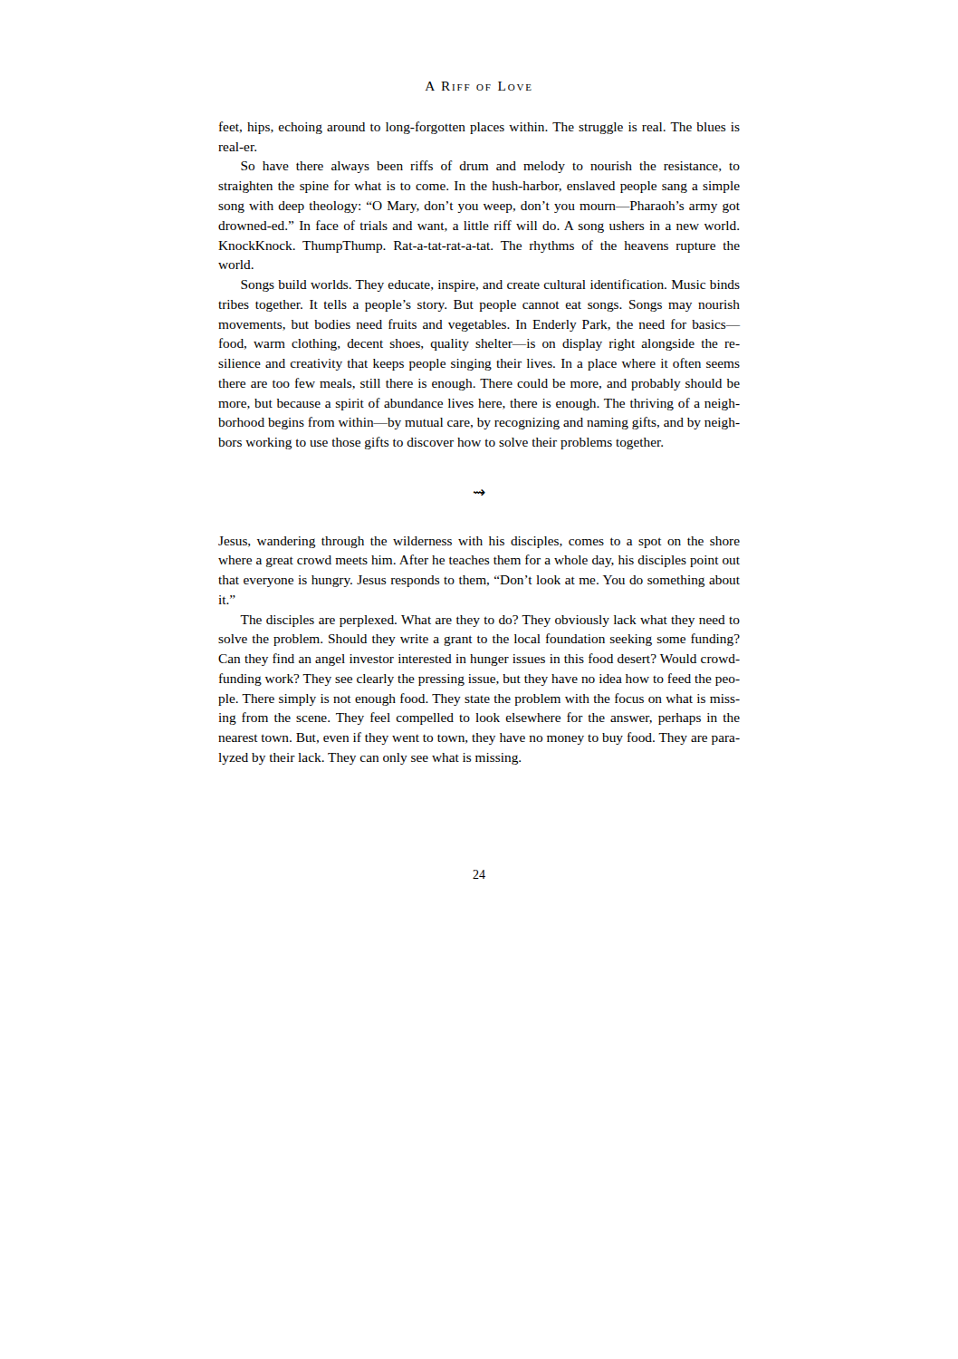A Riff of Love
feet, hips, echoing around to long-forgotten places within. The struggle is real. The blues is real-er.
So have there always been riffs of drum and melody to nourish the resistance, to straighten the spine for what is to come. In the hush-harbor, enslaved people sang a simple song with deep theology: “O Mary, don’t you weep, don’t you mourn—Pharaoh’s army got drowned-ed.” In face of trials and want, a little riff will do. A song ushers in a new world. KnockKnock. ThumpThump. Rat-a-tat-rat-a-tat. The rhythms of the heavens rupture the world.
Songs build worlds. They educate, inspire, and create cultural identification. Music binds tribes together. It tells a people’s story. But people cannot eat songs. Songs may nourish movements, but bodies need fruits and vegetables. In Enderly Park, the need for basics—food, warm clothing, decent shoes, quality shelter—is on display right alongside the resilience and creativity that keeps people singing their lives. In a place where it often seems there are too few meals, still there is enough. There could be more, and probably should be more, but because a spirit of abundance lives here, there is enough. The thriving of a neighborhood begins from within—by mutual care, by recognizing and naming gifts, and by neighbors working to use those gifts to discover how to solve their problems together.
⇝
Jesus, wandering through the wilderness with his disciples, comes to a spot on the shore where a great crowd meets him. After he teaches them for a whole day, his disciples point out that everyone is hungry. Jesus responds to them, “Don’t look at me. You do something about it.”
The disciples are perplexed. What are they to do? They obviously lack what they need to solve the problem. Should they write a grant to the local foundation seeking some funding? Can they find an angel investor interested in hunger issues in this food desert? Would crowdfunding work? They see clearly the pressing issue, but they have no idea how to feed the people. There simply is not enough food. They state the problem with the focus on what is missing from the scene. They feel compelled to look elsewhere for the answer, perhaps in the nearest town. But, even if they went to town, they have no money to buy food. They are paralyzed by their lack. They can only see what is missing.
24